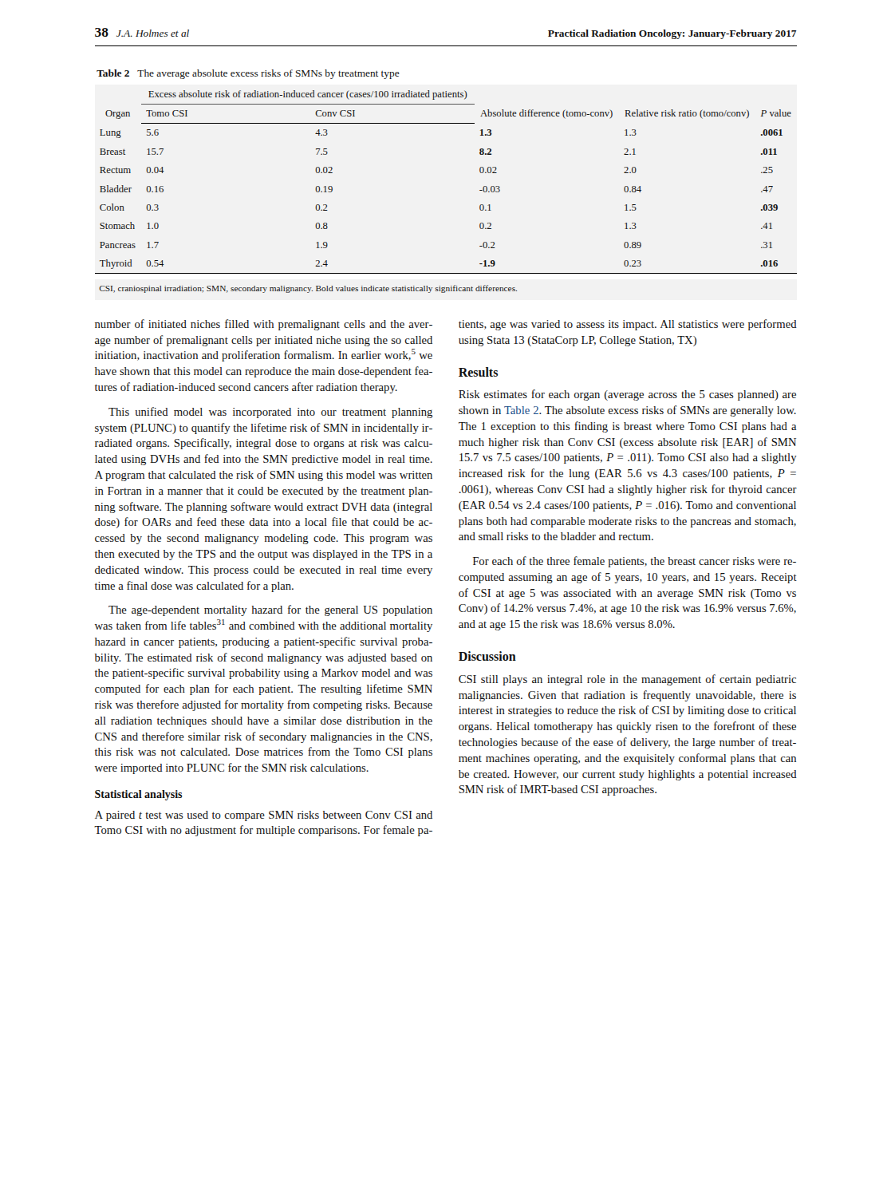38 J.A. Holmes et al
Practical Radiation Oncology: January-February 2017
Table 2 The average absolute excess risks of SMNs by treatment type
| Organ | Excess absolute risk of radiation-induced cancer (cases/100 irradiated patients) | Absolute difference (tomo‑conv) | Relative risk ratio (tomo/conv) | P value |
| --- | --- | --- | --- | --- |
| Tomo CSI | Conv CSI |
| Lung | 5.6 | 4.3 | 1.3 | 1.3 | .0061 |
| Breast | 15.7 | 7.5 | 8.2 | 2.1 | .011 |
| Rectum | 0.04 | 0.02 | 0.02 | 2.0 | .25 |
| Bladder | 0.16 | 0.19 | -0.03 | 0.84 | .47 |
| Colon | 0.3 | 0.2 | 0.1 | 1.5 | .039 |
| Stomach | 1.0 | 0.8 | 0.2 | 1.3 | .41 |
| Pancreas | 1.7 | 1.9 | -0.2 | 0.89 | .31 |
| Thyroid | 0.54 | 2.4 | -1.9 | 0.23 | .016 |
CSI, craniospinal irradiation; SMN, secondary malignancy. Bold values indicate statistically significant differences.
number of initiated niches filled with premalignant cells and the average number of premalignant cells per initiated niche using the so called initiation, inactivation and proliferation formalism. In earlier work,5 we have shown that this model can reproduce the main dose-dependent features of radiation-induced second cancers after radiation therapy.
This unified model was incorporated into our treatment planning system (PLUNC) to quantify the lifetime risk of SMN in incidentally irradiated organs. Specifically, integral dose to organs at risk was calculated using DVHs and fed into the SMN predictive model in real time. A program that calculated the risk of SMN using this model was written in Fortran in a manner that it could be executed by the treatment planning software. The planning software would extract DVH data (integral dose) for OARs and feed these data into a local file that could be accessed by the second malignancy modeling code. This program was then executed by the TPS and the output was displayed in the TPS in a dedicated window. This process could be executed in real time every time a final dose was calculated for a plan.
The age-dependent mortality hazard for the general US population was taken from life tables31 and combined with the additional mortality hazard in cancer patients, producing a patient-specific survival probability. The estimated risk of second malignancy was adjusted based on the patient-specific survival probability using a Markov model and was computed for each plan for each patient. The resulting lifetime SMN risk was therefore adjusted for mortality from competing risks. Because all radiation techniques should have a similar dose distribution in the CNS and therefore similar risk of secondary malignancies in the CNS, this risk was not calculated. Dose matrices from the Tomo CSI plans were imported into PLUNC for the SMN risk calculations.
Statistical analysis
A paired t test was used to compare SMN risks between Conv CSI and Tomo CSI with no adjustment for multiple comparisons. For female patients, age was varied to assess its impact. All statistics were performed using Stata 13 (StataCorp LP, College Station, TX)
Results
Risk estimates for each organ (average across the 5 cases planned) are shown in Table 2. The absolute excess risks of SMNs are generally low. The 1 exception to this finding is breast where Tomo CSI plans had a much higher risk than Conv CSI (excess absolute risk [EAR] of SMN 15.7 vs 7.5 cases/100 patients, P = .011). Tomo CSI also had a slightly increased risk for the lung (EAR 5.6 vs 4.3 cases/100 patients, P = .0061), whereas Conv CSI had a slightly higher risk for thyroid cancer (EAR 0.54 vs 2.4 cases/100 patients, P = .016). Tomo and conventional plans both had comparable moderate risks to the pancreas and stomach, and small risks to the bladder and rectum.
For each of the three female patients, the breast cancer risks were recomputed assuming an age of 5 years, 10 years, and 15 years. Receipt of CSI at age 5 was associated with an average SMN risk (Tomo vs Conv) of 14.2% versus 7.4%, at age 10 the risk was 16.9% versus 7.6%, and at age 15 the risk was 18.6% versus 8.0%.
Discussion
CSI still plays an integral role in the management of certain pediatric malignancies. Given that radiation is frequently unavoidable, there is interest in strategies to reduce the risk of CSI by limiting dose to critical organs. Helical tomotherapy has quickly risen to the forefront of these technologies because of the ease of delivery, the large number of treatment machines operating, and the exquisitely conformal plans that can be created. However, our current study highlights a potential increased SMN risk of IMRT-based CSI approaches.